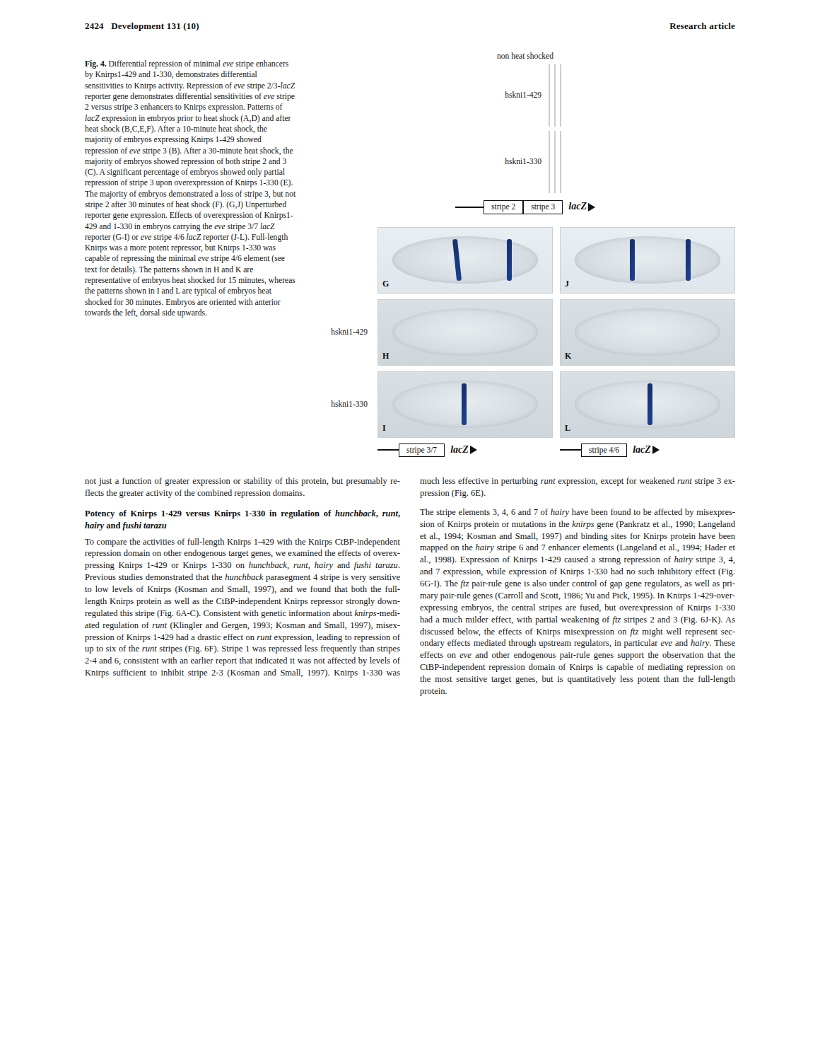2424 Development 131 (10)
Research article
Fig. 4. Differential repression of minimal eve stripe enhancers by Knirps1-429 and 1-330, demonstrates differential sensitivities to Knirps activity. Repression of eve stripe 2/3-lacZ reporter gene demonstrates differential sensitivities of eve stripe 2 versus stripe 3 enhancers to Knirps expression. Patterns of lacZ expression in embryos prior to heat shock (A,D) and after heat shock (B,C,E,F). After a 10-minute heat shock, the majority of embryos expressing Knirps 1-429 showed repression of eve stripe 3 (B). After a 30-minute heat shock, the majority of embryos showed repression of both stripe 2 and 3 (C). A significant percentage of embryos showed only partial repression of stripe 3 upon overexpression of Knirps 1-330 (E). The majority of embryos demonstrated a loss of stripe 3, but not stripe 2 after 30 minutes of heat shock (F). (G,J) Unperturbed reporter gene expression. Effects of overexpression of Knirps1-429 and 1-330 in embryos carrying the eve stripe 3/7 lacZ reporter (G-I) or eve stripe 4/6 lacZ reporter (J-L). Full-length Knirps was a more potent repressor, but Knirps 1-330 was capable of repressing the minimal eve stripe 4/6 element (see text for details). The patterns shown in H and K are representative of embryos heat shocked for 15 minutes, whereas the patterns shown in I and L are typical of embryos heat shocked for 30 minutes. Embryos are oriented with anterior towards the left, dorsal side upwards.
non heat shocked
hskni1-429
A
B
C
hskni1-330
D
E
F
stripe 2
stripe 3
lacZ
G
J
hskni1-429
H
K
hskni1-330
I
L
stripe 3/7
lacZ
stripe 4/6
lacZ
not just a function of greater expression or stability of this protein, but presumably reflects the greater activity of the combined repression domains.
Potency of Knirps 1-429 versus Knirps 1-330 in regulation of hunchback, runt, hairy and fushi tarazu
To compare the activities of full-length Knirps 1-429 with the Knirps CtBP-independent repression domain on other endogenous target genes, we examined the effects of overexpressing Knirps 1-429 or Knirps 1-330 on hunchback, runt, hairy and fushi tarazu. Previous studies demonstrated that the hunchback parasegment 4 stripe is very sensitive to low levels of Knirps (Kosman and Small, 1997), and we found that both the full-length Knirps protein as well as the CtBP-independent Knirps repressor strongly downregulated this stripe (Fig. 6A-C). Consistent with genetic information about knirps-mediated regulation of runt (Klingler and Gergen, 1993; Kosman and Small, 1997), misexpression of Knirps 1-429 had a drastic effect on runt expression, leading to repression of up to six of the runt stripes (Fig. 6F). Stripe 1 was repressed less frequently than stripes 2-4 and 6, consistent with an earlier report that indicated it was not affected by levels of Knirps sufficient to inhibit stripe 2-3 (Kosman and Small, 1997). Knirps 1-330 was much less effective in perturbing runt expression, except for weakened runt stripe 3 expression (Fig. 6E).
The stripe elements 3, 4, 6 and 7 of hairy have been found to be affected by misexpression of Knirps protein or mutations in the knirps gene (Pankratz et al., 1990; Langeland et al., 1994; Kosman and Small, 1997) and binding sites for Knirps protein have been mapped on the hairy stripe 6 and 7 enhancer elements (Langeland et al., 1994; Hader et al., 1998). Expression of Knirps 1-429 caused a strong repression of hairy stripe 3, 4, and 7 expression, while expression of Knirps 1-330 had no such inhibitory effect (Fig. 6G-I). The ftz pair-rule gene is also under control of gap gene regulators, as well as primary pair-rule genes (Carroll and Scott, 1986; Yu and Pick, 1995). In Knirps 1-429-overexpressing embryos, the central stripes are fused, but overexpression of Knirps 1-330 had a much milder effect, with partial weakening of ftz stripes 2 and 3 (Fig. 6J-K). As discussed below, the effects of Knirps misexpression on ftz might well represent secondary effects mediated through upstream regulators, in particular eve and hairy. These effects on eve and other endogenous pair-rule genes support the observation that the CtBP-independent repression domain of Knirps is capable of mediating repression on the most sensitive target genes, but is quantitatively less potent than the full-length protein.